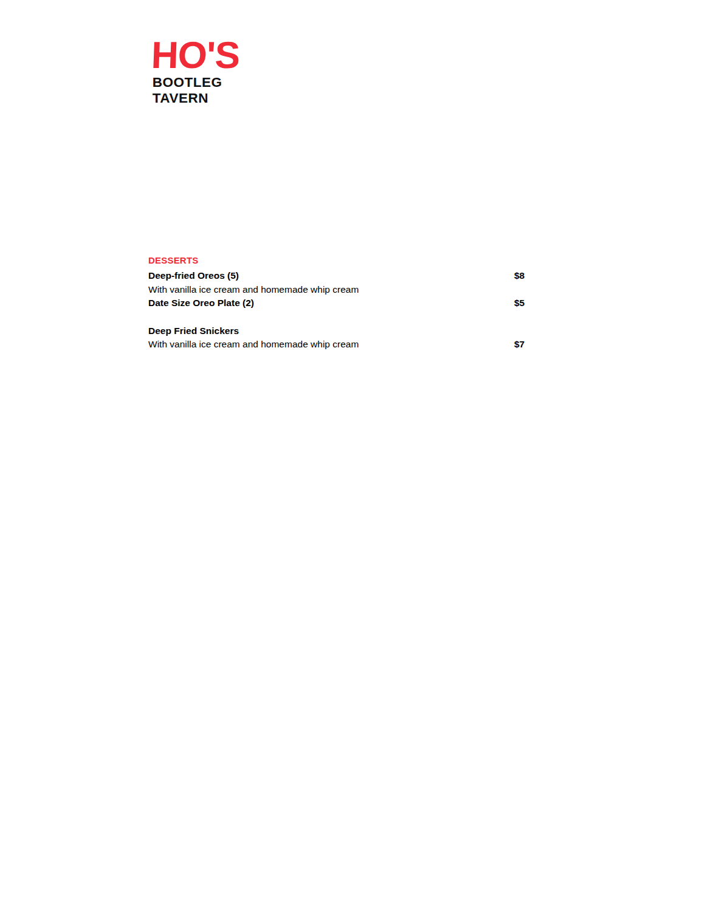HO'S
BOOTLEG TAVERN
DESSERTS
Deep-fried Oreos (5) $8
With vanilla ice cream and homemade whip cream
Date Size Oreo Plate (2) $5
Deep Fried Snickers
With vanilla ice cream and homemade whip cream $7